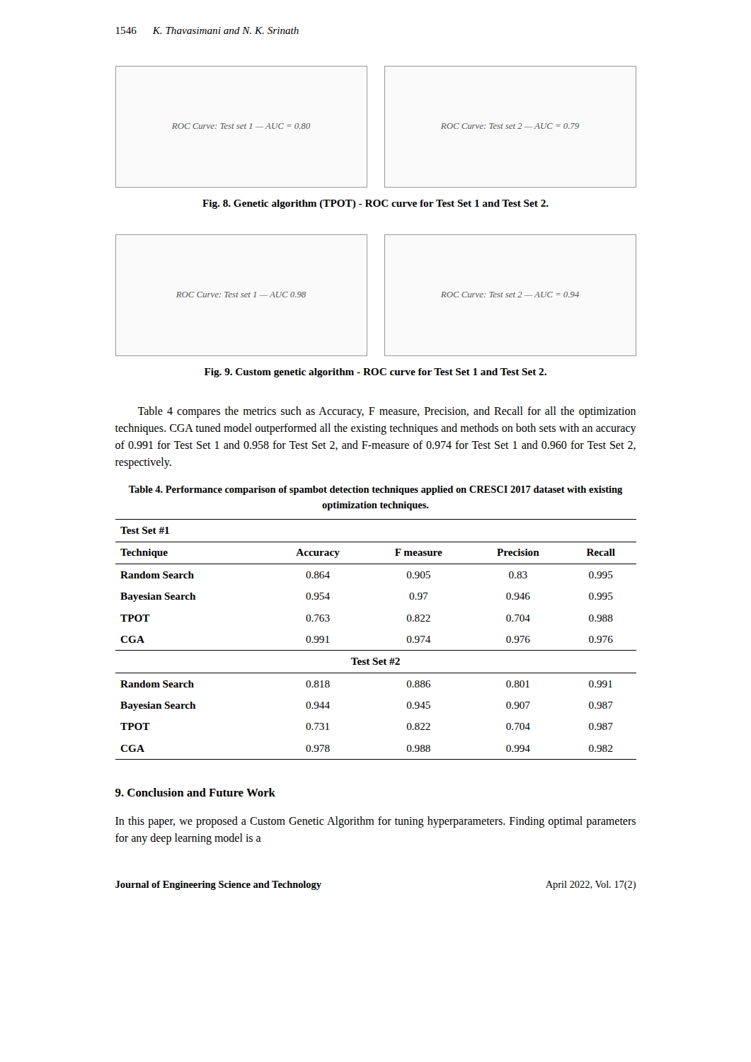1546 K. Thavasimani and N. K. Srinath
ROC Curve: Test set 1 — AUC = 0.80
ROC Curve: Test set 2 — AUC = 0.79
Fig. 8. Genetic algorithm (TPOT) - ROC curve for Test Set 1 and Test Set 2.
ROC Curve: Test set 1 — AUC 0.98
ROC Curve: Test set 2 — AUC = 0.94
Fig. 9. Custom genetic algorithm - ROC curve for Test Set 1 and Test Set 2.
Table 4 compares the metrics such as Accuracy, F measure, Precision, and Recall for all the optimization techniques. CGA tuned model outperformed all the existing techniques and methods on both sets with an accuracy of 0.991 for Test Set 1 and 0.958 for Test Set 2, and F-measure of 0.974 for Test Set 1 and 0.960 for Test Set 2, respectively.
Table 4. Performance comparison of spambot detection techniques applied on CRESCI 2017 dataset with existing optimization techniques.
| Test Set #1 |
| --- |
| Technique | Accuracy | F measure | Precision | Recall |
| Random Search | 0.864 | 0.905 | 0.83 | 0.995 |
| Bayesian Search | 0.954 | 0.97 | 0.946 | 0.995 |
| TPOT | 0.763 | 0.822 | 0.704 | 0.988 |
| CGA | 0.991 | 0.974 | 0.976 | 0.976 |
| Test Set #2 |
| Random Search | 0.818 | 0.886 | 0.801 | 0.991 |
| Bayesian Search | 0.944 | 0.945 | 0.907 | 0.987 |
| TPOT | 0.731 | 0.822 | 0.704 | 0.987 |
| CGA | 0.978 | 0.988 | 0.994 | 0.982 |
9. Conclusion and Future Work
In this paper, we proposed a Custom Genetic Algorithm for tuning hyperparameters. Finding optimal parameters for any deep learning model is a
Journal of Engineering Science and Technology April 2022, Vol. 17(2)